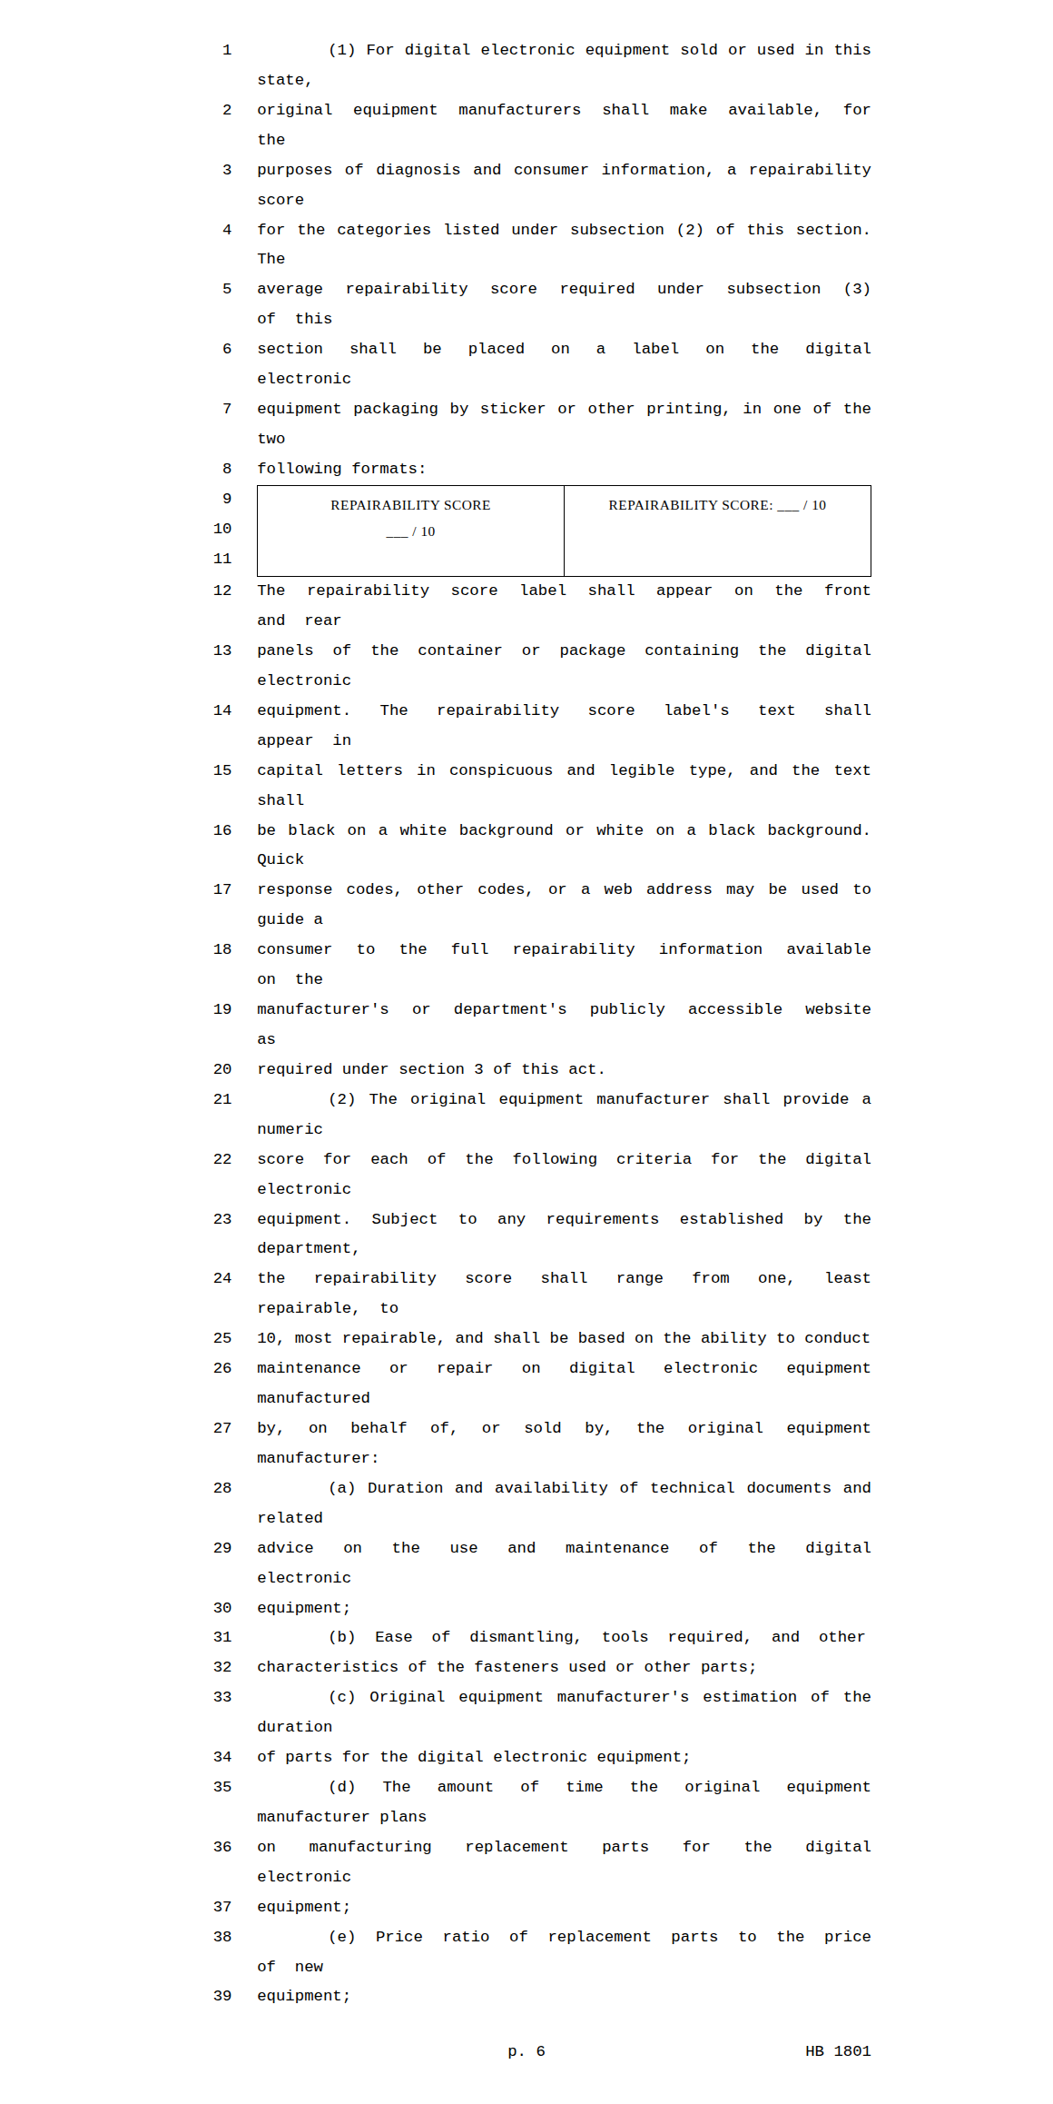1 (1) For digital electronic equipment sold or used in this state,
2 original equipment manufacturers shall make available, for the
3 purposes of diagnosis and consumer information, a repairability score
4 for the categories listed under subsection (2) of this section. The
5 average repairability score required under subsection (3) of this
6 section shall be placed on a label on the digital electronic
7 equipment packaging by sticker or other printing, in one of the two
8 following formats:
9
10
11
| REPAIRABILITY SCORE ___ / 10 | REPAIRABILITY SCORE: ___ / 10 |
12 The repairability score label shall appear on the front and rear
13 panels of the container or package containing the digital electronic
14 equipment. The repairability score label's text shall appear in
15 capital letters in conspicuous and legible type, and the text shall
16 be black on a white background or white on a black background. Quick
17 response codes, other codes, or a web address may be used to guide a
18 consumer to the full repairability information available on the
19 manufacturer's or department's publicly accessible website as
20 required under section 3 of this act.
21 (2) The original equipment manufacturer shall provide a numeric
22 score for each of the following criteria for the digital electronic
23 equipment. Subject to any requirements established by the department,
24 the repairability score shall range from one, least repairable, to
2510, most repairable, and shall be based on the ability to conduct
26 maintenance or repair on digital electronic equipment manufactured
27 by, on behalf of, or sold by, the original equipment manufacturer:
28 (a) Duration and availability of technical documents and related
29 advice on the use and maintenance of the digital electronic
30 equipment;
31 (b) Ease of dismantling, tools required, and other
32 characteristics of the fasteners used or other parts;
33 (c) Original equipment manufacturer's estimation of the duration
34 of parts for the digital electronic equipment;
35 (d) The amount of time the original equipment manufacturer plans
36 on manufacturing replacement parts for the digital electronic
37 equipment;
38 (e) Price ratio of replacement parts to the price of new
39 equipment;
p. 6 HB 1801